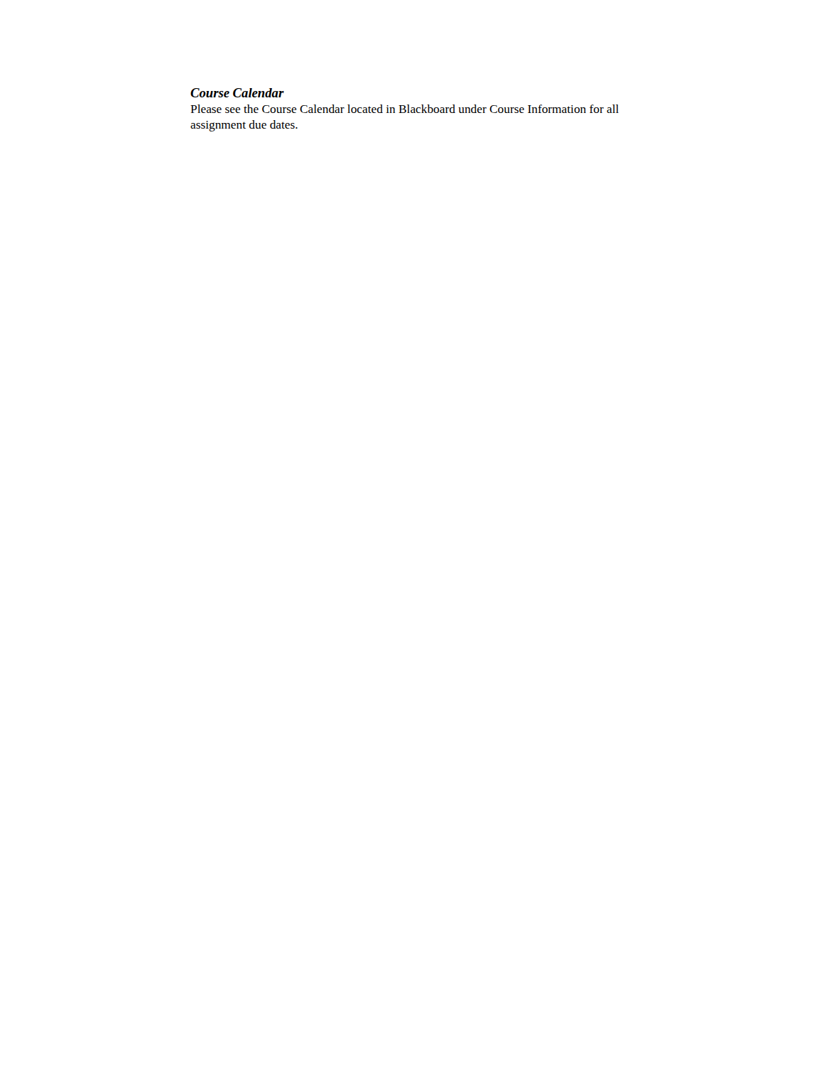Course Calendar
Please see the Course Calendar located in Blackboard under Course Information for all assignment due dates.